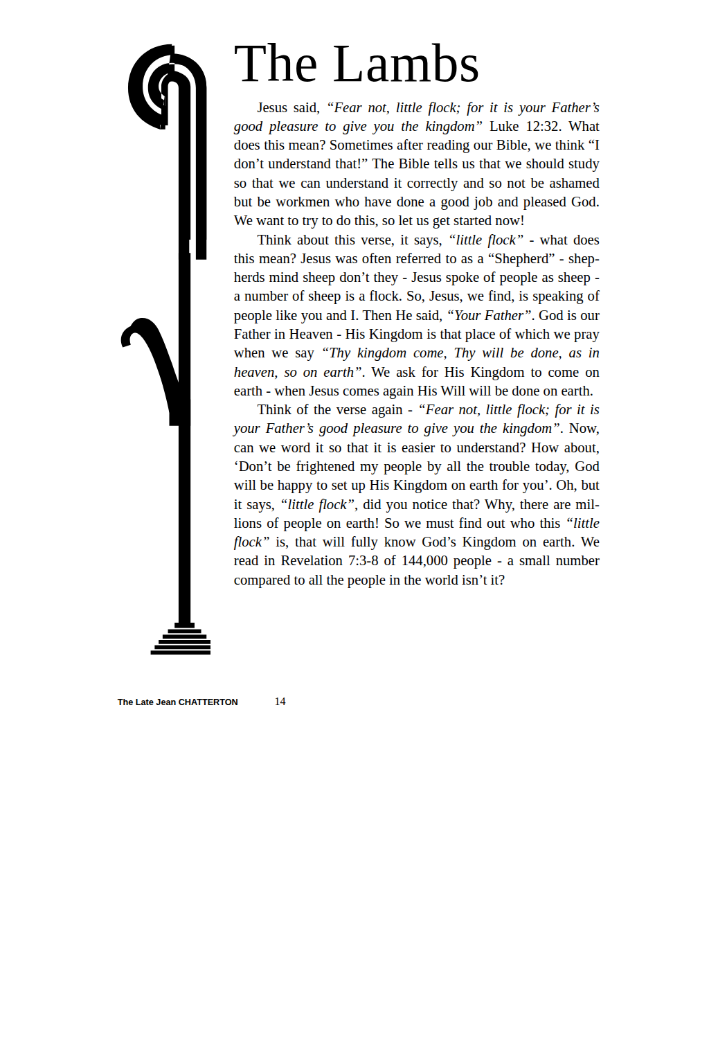The Lambs
Jesus said, “Fear not, little flock; for it is your Father’s good pleasure to give you the kingdom” Luke 12:32. What does this mean? Sometimes after reading our Bible, we think “I don’t understand that!” The Bible tells us that we should study so that we can understand it correctly and so not be ashamed but be workmen who have done a good job and pleased God. We want to try to do this, so let us get started now!
Think about this verse, it says, “little flock” - what does this mean? Jesus was often referred to as a “Shepherd” - shepherds mind sheep don’t they - Jesus spoke of people as sheep - a number of sheep is a flock. So, Jesus, we find, is speaking of people like you and I. Then He said, “Your Father”. God is our Father in Heaven - His Kingdom is that place of which we pray when we say “Thy kingdom come, Thy will be done, as in heaven, so on earth”. We ask for His Kingdom to come on earth - when Jesus comes again His Will will be done on earth.
Think of the verse again - “Fear not, little flock; for it is your Father’s good pleasure to give you the kingdom”. Now, can we word it so that it is easier to understand? How about, ‘Don’t be frightened my people by all the trouble today, God will be happy to set up His Kingdom on earth for you’. Oh, but it says, “little flock”, did you notice that? Why, there are millions of people on earth! So we must find out who this “little flock” is, that will fully know God’s Kingdom on earth. We read in Revelation 7:3-8 of 144,000 people - a small number compared to all the people in the world isn’t it?
The Late Jean CHATTERTON14